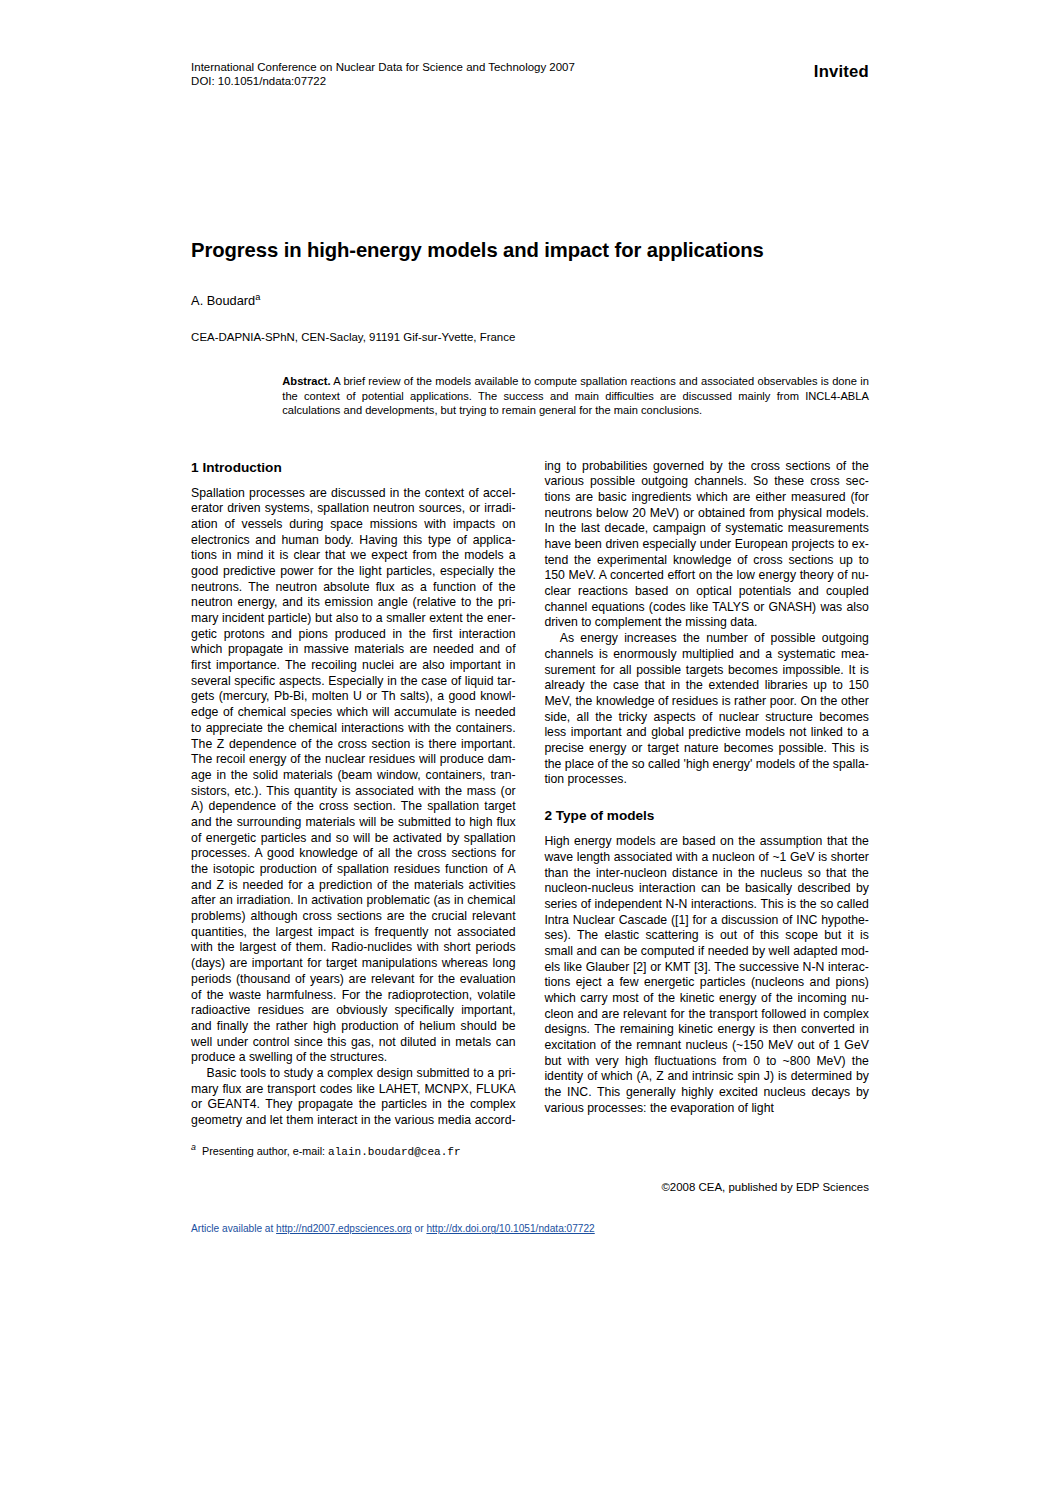International Conference on Nuclear Data for Science and Technology 2007
DOI: 10.1051/ndata:07722
Invited
Progress in high-energy models and impact for applications
A. Boudarda
CEA-DAPNIA-SPhN, CEN-Saclay, 91191 Gif-sur-Yvette, France
Abstract. A brief review of the models available to compute spallation reactions and associated observables is done in the context of potential applications. The success and main difficulties are discussed mainly from INCL4-ABLA calculations and developments, but trying to remain general for the main conclusions.
1 Introduction
Spallation processes are discussed in the context of accelerator driven systems, spallation neutron sources, or irradiation of vessels during space missions with impacts on electronics and human body. Having this type of applications in mind it is clear that we expect from the models a good predictive power for the light particles, especially the neutrons. The neutron absolute flux as a function of the neutron energy, and its emission angle (relative to the primary incident particle) but also to a smaller extent the energetic protons and pions produced in the first interaction which propagate in massive materials are needed and of first importance. The recoiling nuclei are also important in several specific aspects. Especially in the case of liquid targets (mercury, Pb-Bi, molten U or Th salts), a good knowledge of chemical species which will accumulate is needed to appreciate the chemical interactions with the containers. The Z dependence of the cross section is there important. The recoil energy of the nuclear residues will produce damage in the solid materials (beam window, containers, transistors, etc.). This quantity is associated with the mass (or A) dependence of the cross section. The spallation target and the surrounding materials will be submitted to high flux of energetic particles and so will be activated by spallation processes. A good knowledge of all the cross sections for the isotopic production of spallation residues function of A and Z is needed for a prediction of the materials activities after an irradiation. In activation problematic (as in chemical problems) although cross sections are the crucial relevant quantities, the largest impact is frequently not associated with the largest of them. Radio-nuclides with short periods (days) are important for target manipulations whereas long periods (thousand of years) are relevant for the evaluation of the waste harmfulness. For the radioprotection, volatile radioactive residues are obviously specifically important, and finally the rather high production of helium should be well under control since this gas, not diluted in metals can produce a swelling of the structures.
Basic tools to study a complex design submitted to a primary flux are transport codes like LAHET, MCNPX, FLUKA or GEANT4. They propagate the particles in the complex geometry and let them interact in the various media according to probabilities governed by the cross sections of the various possible outgoing channels. So these cross sections are basic ingredients which are either measured (for neutrons below 20 MeV) or obtained from physical models. In the last decade, campaign of systematic measurements have been driven especially under European projects to extend the experimental knowledge of cross sections up to 150 MeV. A concerted effort on the low energy theory of nuclear reactions based on optical potentials and coupled channel equations (codes like TALYS or GNASH) was also driven to complement the missing data.
As energy increases the number of possible outgoing channels is enormously multiplied and a systematic measurement for all possible targets becomes impossible. It is already the case that in the extended libraries up to 150 MeV, the knowledge of residues is rather poor. On the other side, all the tricky aspects of nuclear structure becomes less important and global predictive models not linked to a precise energy or target nature becomes possible. This is the place of the so called 'high energy' models of the spallation processes.
2 Type of models
High energy models are based on the assumption that the wave length associated with a nucleon of ~1 GeV is shorter than the inter-nucleon distance in the nucleus so that the nucleon-nucleus interaction can be basically described by series of independent N-N interactions. This is the so called Intra Nuclear Cascade ([1] for a discussion of INC hypotheses). The elastic scattering is out of this scope but it is small and can be computed if needed by well adapted models like Glauber [2] or KMT [3]. The successive N-N interactions eject a few energetic particles (nucleons and pions) which carry most of the kinetic energy of the incoming nucleon and are relevant for the transport followed in complex designs. The remaining kinetic energy is then converted in excitation of the remnant nucleus (~150 MeV out of 1 GeV but with very high fluctuations from 0 to ~800 MeV) the identity of which (A, Z and intrinsic spin J) is determined by the INC. This generally highly excited nucleus decays by various processes: the evaporation of light
a Presenting author, e-mail: alain.boudard@cea.fr
©2008 CEA, published by EDP Sciences
Article available at http://nd2007.edpsciences.org or http://dx.doi.org/10.1051/ndata:07722